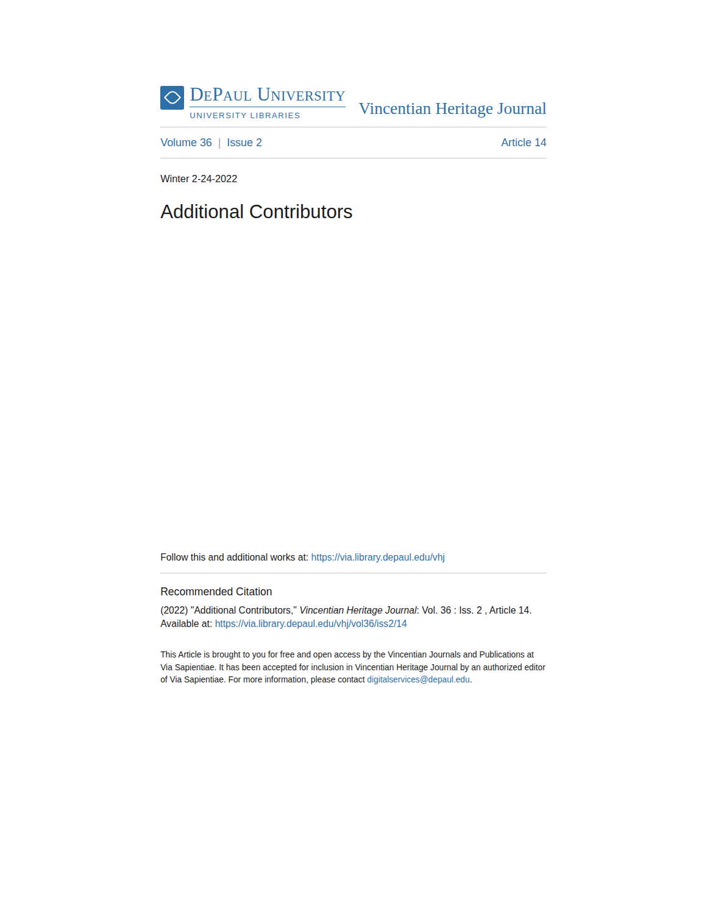DEPAUL UNIVERSITY
University Libraries
Vincentian Heritage Journal
Volume 36 | Issue 2
Article 14
Winter 2-24-2022
Additional Contributors
Follow this and additional works at: https://via.library.depaul.edu/vhj
Recommended Citation
(2022) "Additional Contributors," Vincentian Heritage Journal: Vol. 36 : Iss. 2 , Article 14.
Available at: https://via.library.depaul.edu/vhj/vol36/iss2/14
This Article is brought to you for free and open access by the Vincentian Journals and Publications at Via Sapientiae. It has been accepted for inclusion in Vincentian Heritage Journal by an authorized editor of Via Sapientiae. For more information, please contact digitalservices@depaul.edu.